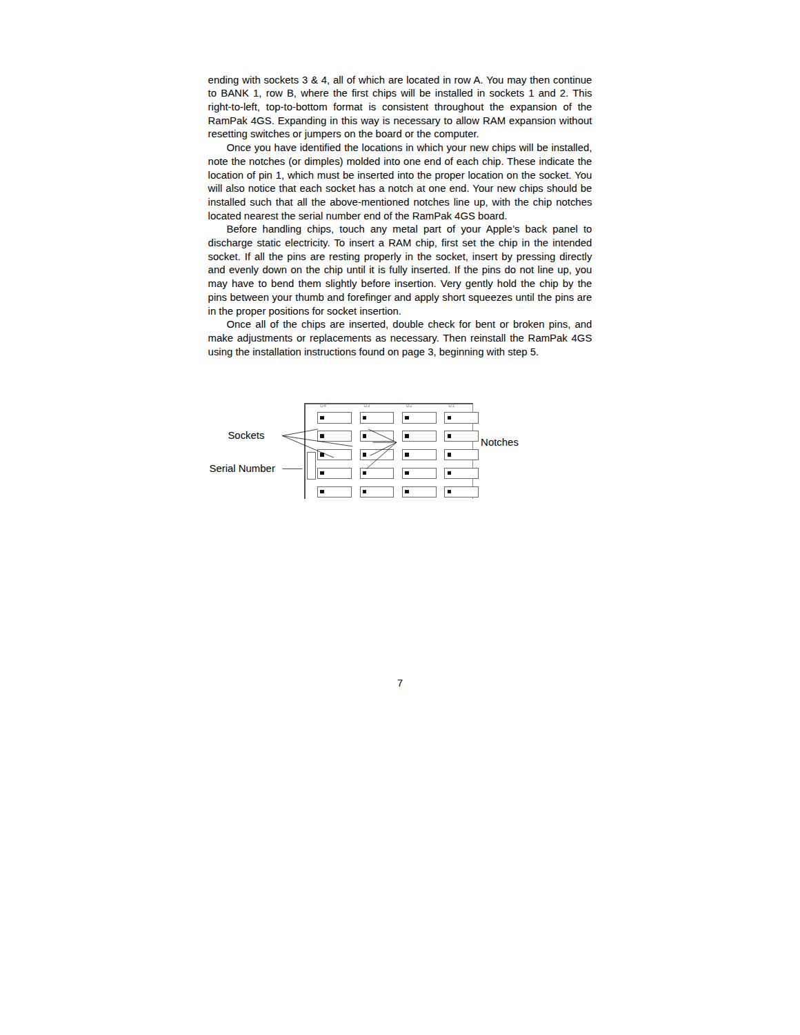ending with sockets 3 & 4, all of which are located in row A. You may then continue to BANK 1, row B, where the first chips will be installed in sockets 1 and 2. This right-to-left, top-to-bottom format is consistent throughout the expansion of the RamPak 4GS. Expanding in this way is necessary to allow RAM expansion without resetting switches or jumpers on the board or the computer.
Once you have identified the locations in which your new chips will be installed, note the notches (or dimples) molded into one end of each chip. These indicate the location of pin 1, which must be inserted into the proper location on the socket. You will also notice that each socket has a notch at one end. Your new chips should be installed such that all the above-mentioned notches line up, with the chip notches located nearest the serial number end of the RamPak 4GS board.
Before handling chips, touch any metal part of your Apple’s back panel to discharge static electricity. To insert a RAM chip, first set the chip in the intended socket. If all the pins are resting properly in the socket, insert by pressing directly and evenly down on the chip until it is fully inserted. If the pins do not line up, you may have to bend them slightly before insertion. Very gently hold the chip by the pins between your thumb and forefinger and apply short squeezes until the pins are in the proper positions for socket insertion.
Once all of the chips are inserted, double check for bent or broken pins, and make adjustments or replacements as necessary. Then reinstall the RamPak 4GS using the installation instructions found on page 3, beginning with step 5.
U4 U3 U2 U1
Sockets Serial Number Notches
7